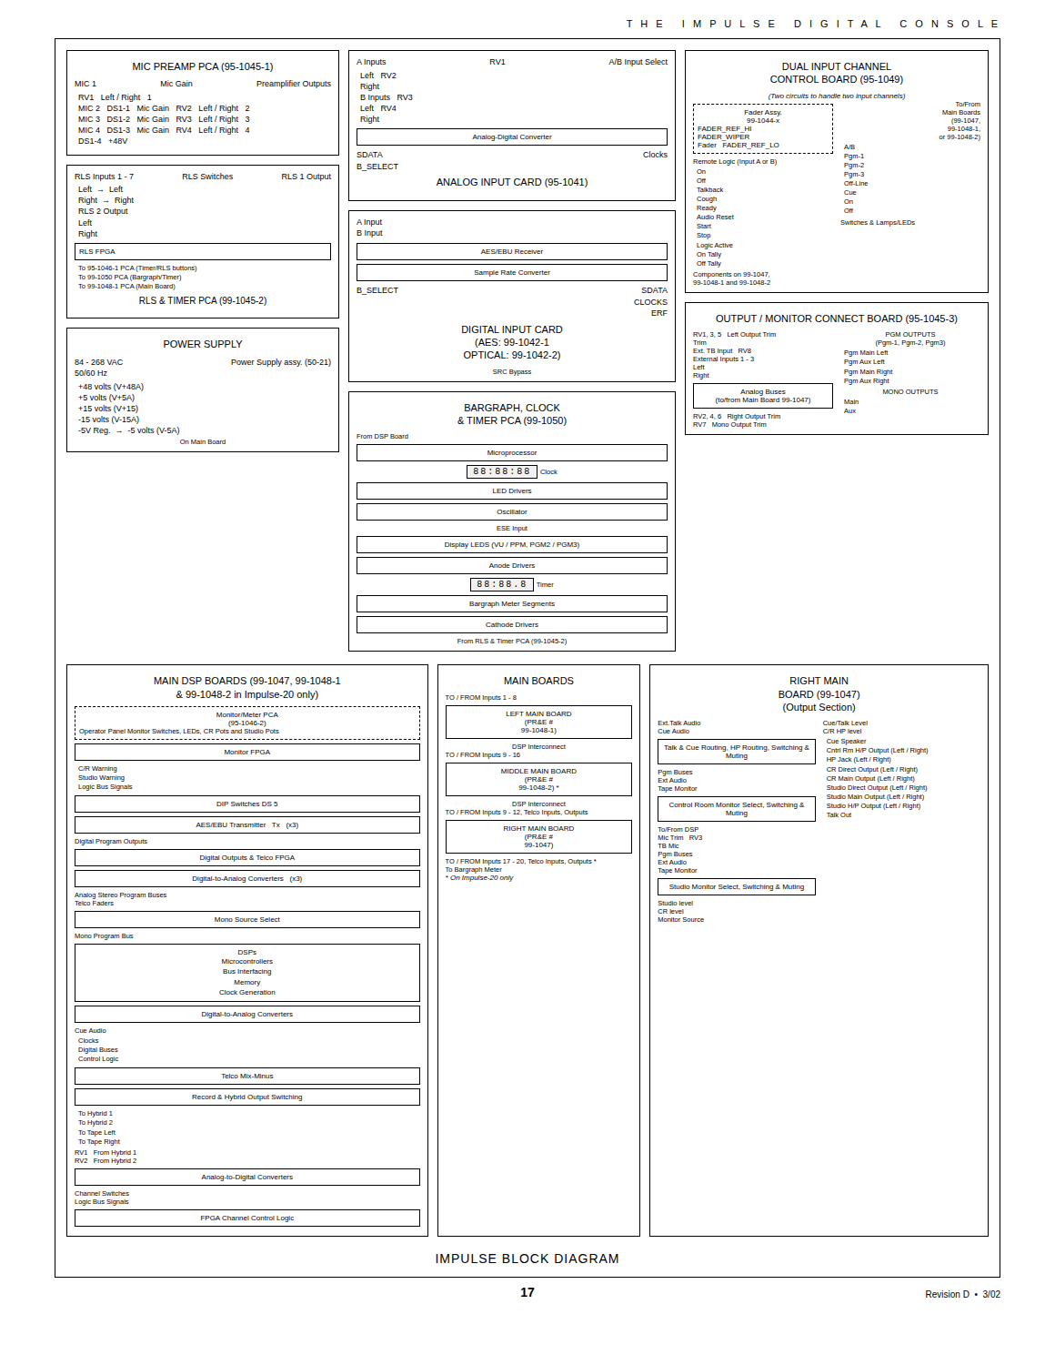T H E I M P U L S E D I G I T A L C O N S O L E
MIC PREAMP PCA (95-1045-1)
MIC 1 Mic Gain Preamplifier Outputs
RV1 Left / Right 1
MIC 2 DS1-1 Mic Gain RV2 Left / Right 2
MIC 3 DS1-2 Mic Gain RV3 Left / Right 3
MIC 4 DS1-3 Mic Gain RV4 Left / Right 4
DS1-4 +48V
RLS Inputs 1 - 7 RLS Switches RLS 1 Output
Left → Left
Right → Right
RLS 2 Output
Left
Right
RLS FPGA
To 95-1046-1 PCA (Timer/RLS buttons)
To 99-1050 PCA (Bargraph/Timer)
To 99-1048-1 PCA (Main Board)
RLS & TIMER PCA (99-1045-2)
POWER SUPPLY
84 - 268 VAC
50/60 Hz Power Supply assy. (50-21)
+48 volts (V+48A)
+5 volts (V+5A)
+15 volts (V+15)
-15 volts (V-15A)
-5V Reg. → -5 volts (V-5A)
On Main Board
A Inputs RV1 A/B Input Select
Left RV2
Right
B Inputs RV3
Left RV4
Right
Analog-Digital Converter
SDATA Clocks
B_SELECT
ANALOG INPUT CARD (95-1041)
A Input
B Input
AES/EBU Receiver
Sample Rate Converter
B_SELECT SDATA
CLOCKS
ERF
DIGITAL INPUT CARD
(AES: 99-1042-1
OPTICAL: 99-1042-2)
SRC Bypass
BARGRAPH, CLOCK
& TIMER PCA (99-1050)
From DSP Board
Microprocessor
88:88:88 Clock
LED Drivers
Oscillator
ESE Input
Display LEDS (VU / PPM, PGM2 / PGM3)
Anode Drivers
88:88.8 Timer
Bargraph Meter Segments
Cathode Drivers
From RLS & Timer PCA (99-1045-2)
DUAL INPUT CHANNEL
CONTROL BOARD (95-1049)
(Two circuits to handle two input channels)
Fader Assy.
99-1044-x
FADER_REF_HI
FADER_WIPER
Fader FADER_REF_LO
Remote Logic (Input A or B)
On
Off
Talkback
Cough
Ready
Audio Reset
Start
Stop
Logic Active
On Tally
Off Tally
Components on 99-1047,
99-1048-1 and 99-1048-2
To/From
Main Boards
(99-1047,
99-1048-1,
or 99-1048-2)
A/B
Pgm-1
Pgm-2
Pgm-3
Off-Line
Cue
On
Off
Switches & Lamps/LEDs
OUTPUT / MONITOR CONNECT BOARD (95-1045-3)
RV1, 3, 5 Left Output Trim
Trim
Ext. TB Input RV8
External Inputs 1 - 3
Left
Right
Analog Buses
(to/from Main Board 99-1047)
RV2, 4, 6 Right Output Trim
RV7 Mono Output Trim
PGM OUTPUTS
(Pgm-1, Pgm-2, Pgm3)
Pgm Main Left
Pgm Aux Left
Pgm Main Right
Pgm Aux Right
MONO OUTPUTS
Main
Aux
MAIN DSP BOARDS (99-1047, 99-1048-1
& 99-1048-2 in Impulse-20 only)
Monitor/Meter PCA
(95-1046-2)
Operator Panel Monitor Switches, LEDs, CR Pots and Studio Pots
Monitor FPGA
C/R Warning
Studio Warning
Logic Bus Signals
DIP Switches DS 5
AES/EBU Transmitter Tx (x3)
Digital Program Outputs
Digital Outputs & Telco FPGA
Digital-to-Analog Converters (x3)
Analog Stereo Program Buses
Telco Faders
Mono Source Select
Mono Program Bus
DSPs
Microcontrollers
Bus Interfacing
Memory
Clock Generation
Digital-to-Analog Converters
Cue Audio
Clocks
Digital Buses
Control Logic
Telco Mix-Minus
Record & Hybrid Output Switching
To Hybrid 1
To Hybrid 2
To Tape Left
To Tape Right
RV1 From Hybrid 1
RV2 From Hybrid 2
Analog-to-Digital Converters
Channel Switches
Logic Bus Signals
FPGA Channel Control Logic
MAIN BOARDS
TO / FROM Inputs 1 - 8
LEFT MAIN BOARD
(PR&E #
99-1048-1)
DSP Interconnect
TO / FROM Inputs 9 - 16
MIDDLE MAIN BOARD
(PR&E #
99-1048-2) *
DSP Interconnect
TO / FROM Inputs 9 - 12, Telco Inputs, Outputs
RIGHT MAIN BOARD
(PR&E #
99-1047)
TO / FROM Inputs 17 - 20, Telco Inputs, Outputs *
To Bargraph Meter
* On Impulse-20 only
RIGHT MAIN
BOARD (99-1047)
(Output Section)
Ext.Talk Audio
Cue Audio
Talk & Cue Routing, HP Routing, Switching & Muting
Pgm Buses
Ext Audio
Tape Monitor
Control Room Monitor Select, Switching & Muting
To/From DSP
Mic Trim RV3
TB Mic
Pgm Buses
Ext Audio
Tape Monitor
Studio Monitor Select, Switching & Muting
Studio level
CR level
Monitor Source
Cue/Talk Level
C/R HP level
Cue Speaker
Cntrl Rm H/P Output (Left / Right)
HP Jack (Left / Right)
CR Direct Output (Left / Right)
CR Main Output (Left / Right)
Studio Direct Output (Left / Right)
Studio Main Output (Left / Right)
Studio H/P Output (Left / Right)
Talk Out
IMPULSE BLOCK DIAGRAM
17
Revision D • 3/02